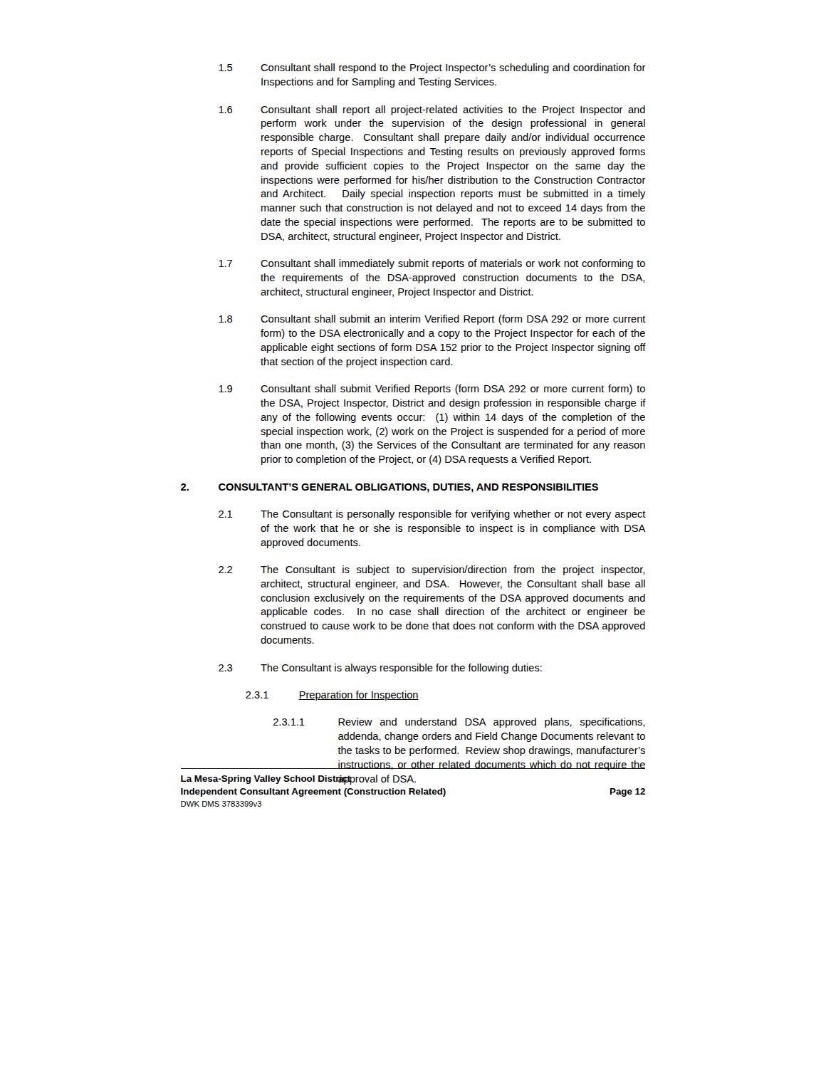1.5
Consultant shall respond to the Project Inspector’s scheduling and coordination for Inspections and for Sampling and Testing Services.
1.6
Consultant shall report all project-related activities to the Project Inspector and perform work under the supervision of the design professional in general responsible charge. Consultant shall prepare daily and/or individual occurrence reports of Special Inspections and Testing results on previously approved forms and provide sufficient copies to the Project Inspector on the same day the inspections were performed for his/her distribution to the Construction Contractor and Architect. Daily special inspection reports must be submitted in a timely manner such that construction is not delayed and not to exceed 14 days from the date the special inspections were performed. The reports are to be submitted to DSA, architect, structural engineer, Project Inspector and District.
1.7
Consultant shall immediately submit reports of materials or work not conforming to the requirements of the DSA-approved construction documents to the DSA, architect, structural engineer, Project Inspector and District.
1.8
Consultant shall submit an interim Verified Report (form DSA 292 or more current form) to the DSA electronically and a copy to the Project Inspector for each of the applicable eight sections of form DSA 152 prior to the Project Inspector signing off that section of the project inspection card.
1.9
Consultant shall submit Verified Reports (form DSA 292 or more current form) to the DSA, Project Inspector, District and design profession in responsible charge if any of the following events occur: (1) within 14 days of the completion of the special inspection work, (2) work on the Project is suspended for a period of more than one month, (3) the Services of the Consultant are terminated for any reason prior to completion of the Project, or (4) DSA requests a Verified Report.
2.
CONSULTANT’S GENERAL OBLIGATIONS, DUTIES, AND RESPONSIBILITIES
2.1
The Consultant is personally responsible for verifying whether or not every aspect of the work that he or she is responsible to inspect is in compliance with DSA approved documents.
2.2
The Consultant is subject to supervision/direction from the project inspector, architect, structural engineer, and DSA. However, the Consultant shall base all conclusion exclusively on the requirements of the DSA approved documents and applicable codes. In no case shall direction of the architect or engineer be construed to cause work to be done that does not conform with the DSA approved documents.
2.3
The Consultant is always responsible for the following duties:
2.3.1
Preparation for Inspection
2.3.1.1
Review and understand DSA approved plans, specifications, addenda, change orders and Field Change Documents relevant to the tasks to be performed. Review shop drawings, manufacturer’s instructions, or other related documents which do not require the approval of DSA.
La Mesa-Spring Valley School District
Independent Consultant Agreement (Construction Related) Page 12
DWK DMS 3783399v3